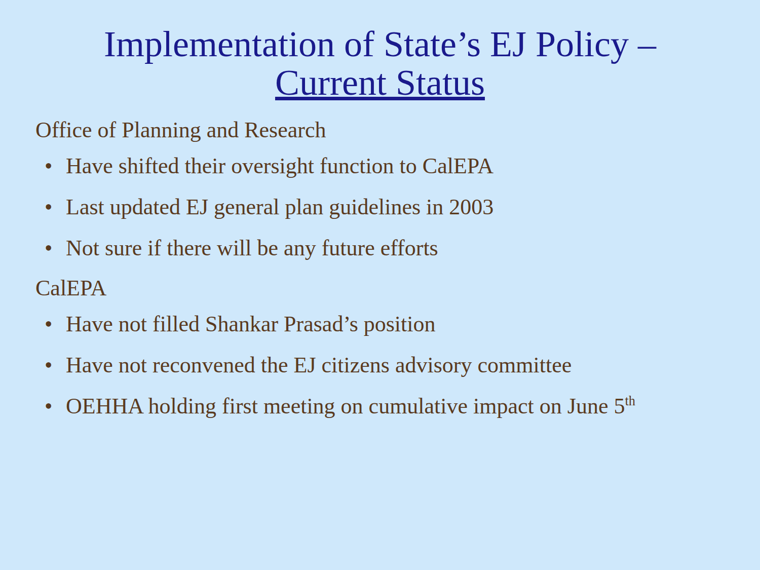Implementation of State’s EJ Policy –
Current Status
Office of Planning and Research
Have shifted their oversight function to CalEPA
Last updated EJ general plan guidelines in 2003
Not sure if there will be any future efforts
CalEPA
Have not filled Shankar Prasad’s position
Have not reconvened the EJ citizens advisory committee
OEHHA holding first meeting on cumulative impact on June 5th